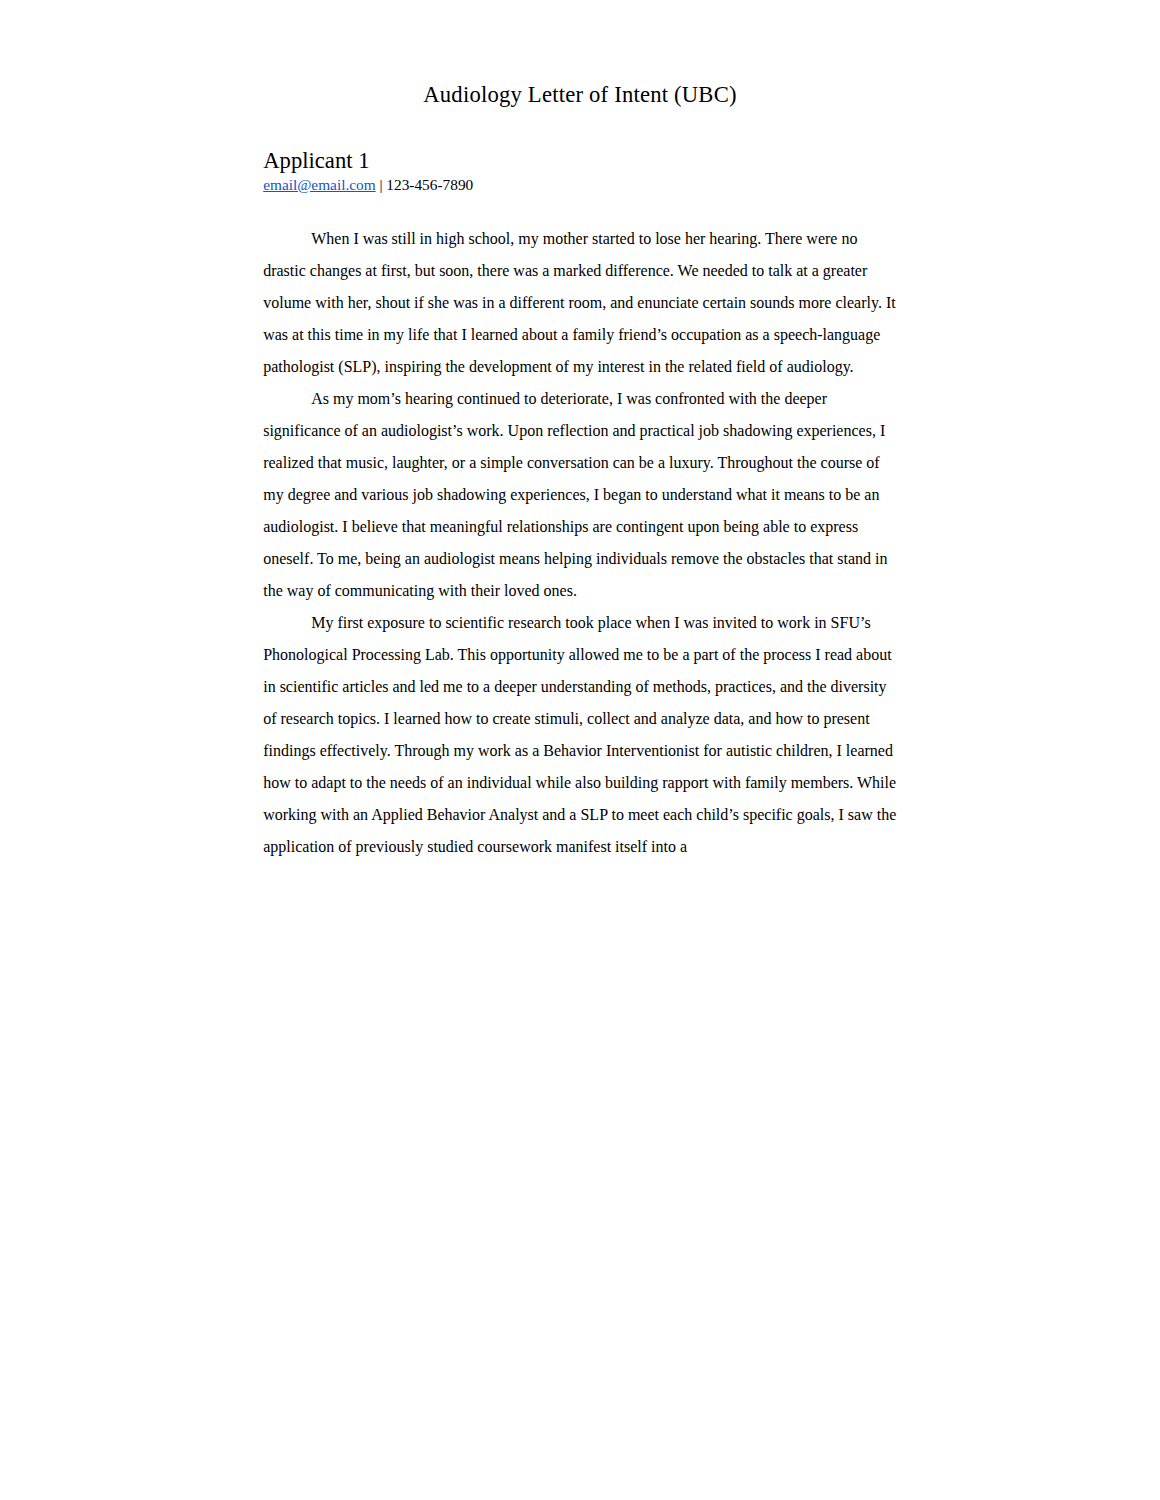Audiology Letter of Intent (UBC)
Applicant 1
email@email.com | 123-456-7890
When I was still in high school, my mother started to lose her hearing. There were no drastic changes at first, but soon, there was a marked difference. We needed to talk at a greater volume with her, shout if she was in a different room, and enunciate certain sounds more clearly. It was at this time in my life that I learned about a family friend’s occupation as a speech-language pathologist (SLP), inspiring the development of my interest in the related field of audiology.
As my mom’s hearing continued to deteriorate, I was confronted with the deeper significance of an audiologist’s work. Upon reflection and practical job shadowing experiences, I realized that music, laughter, or a simple conversation can be a luxury. Throughout the course of my degree and various job shadowing experiences, I began to understand what it means to be an audiologist. I believe that meaningful relationships are contingent upon being able to express oneself. To me, being an audiologist means helping individuals remove the obstacles that stand in the way of communicating with their loved ones.
My first exposure to scientific research took place when I was invited to work in SFU’s Phonological Processing Lab. This opportunity allowed me to be a part of the process I read about in scientific articles and led me to a deeper understanding of methods, practices, and the diversity of research topics. I learned how to create stimuli, collect and analyze data, and how to present findings effectively. Through my work as a Behavior Interventionist for autistic children, I learned how to adapt to the needs of an individual while also building rapport with family members. While working with an Applied Behavior Analyst and a SLP to meet each child’s specific goals, I saw the application of previously studied coursework manifest itself into a